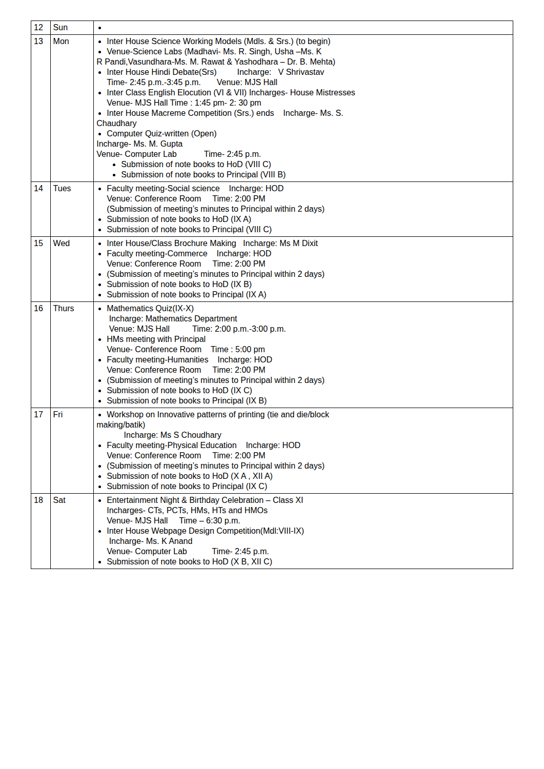| 12 | Sun | |
| 13 | Mon | Inter House Science Working Models (Mdls. & Srs.) (to begin) Venue-Science Labs (Madhavi- Ms. R. Singh, Usha –Ms. K R Pandi,Vasundhara-Ms. M. Rawat & Yashodhara – Dr. B. Mehta) Inter House Hindi Debate(Srs) Incharge: V Shrivastav Time- 2:45 p.m.-3:45 p.m. Venue: MJS Hall Inter Class English Elocution (VI & VII) Incharges- House Mistresses Venue- MJS Hall Time : 1:45 pm- 2: 30 pm Inter House Macreme Competition (Srs.) ends Incharge- Ms. S. Chaudhary Computer Quiz-written (Open) Incharge- Ms. M. Gupta Venue- Computer Lab Time- 2:45 p.m. Submission of note books to HoD (VIII C) Submission of note books to Principal (VIII B) |
| 14 | Tues | Faculty meeting-Social science Incharge: HOD Venue: Conference Room Time: 2:00 PM (Submission of meeting’s minutes to Principal within 2 days) Submission of note books to HoD (IX A) Submission of note books to Principal (VIII C) |
| 15 | Wed | Inter House/Class Brochure Making Incharge: Ms M Dixit Faculty meeting-Commerce Incharge: HOD Venue: Conference Room Time: 2:00 PM (Submission of meeting’s minutes to Principal within 2 days) Submission of note books to HoD (IX B) Submission of note books to Principal (IX A) |
| 16 | Thurs | Mathematics Quiz(IX-X) Incharge: Mathematics Department Venue: MJS Hall Time: 2:00 p.m.-3:00 p.m. HMs meeting with Principal Venue- Conference Room Time : 5:00 pm Faculty meeting-Humanities Incharge: HOD Venue: Conference Room Time: 2:00 PM (Submission of meeting’s minutes to Principal within 2 days) Submission of note books to HoD (IX C) Submission of note books to Principal (IX B) |
| 17 | Fri | Workshop on Innovative patterns of printing (tie and die/block making/batik) Incharge: Ms S Choudhary Faculty meeting-Physical Education Incharge: HOD Venue: Conference Room Time: 2:00 PM (Submission of meeting’s minutes to Principal within 2 days) Submission of note books to HoD (X A , XII A) Submission of note books to Principal (IX C) |
| 18 | Sat | Entertainment Night & Birthday Celebration – Class XI Incharges- CTs, PCTs, HMs, HTs and HMOs Venue- MJS Hall Time – 6:30 p.m. Inter House Webpage Design Competition(Mdl:VIII-IX) Incharge- Ms. K Anand Venue- Computer Lab Time- 2:45 p.m. Submission of note books to HoD (X B, XII C) |